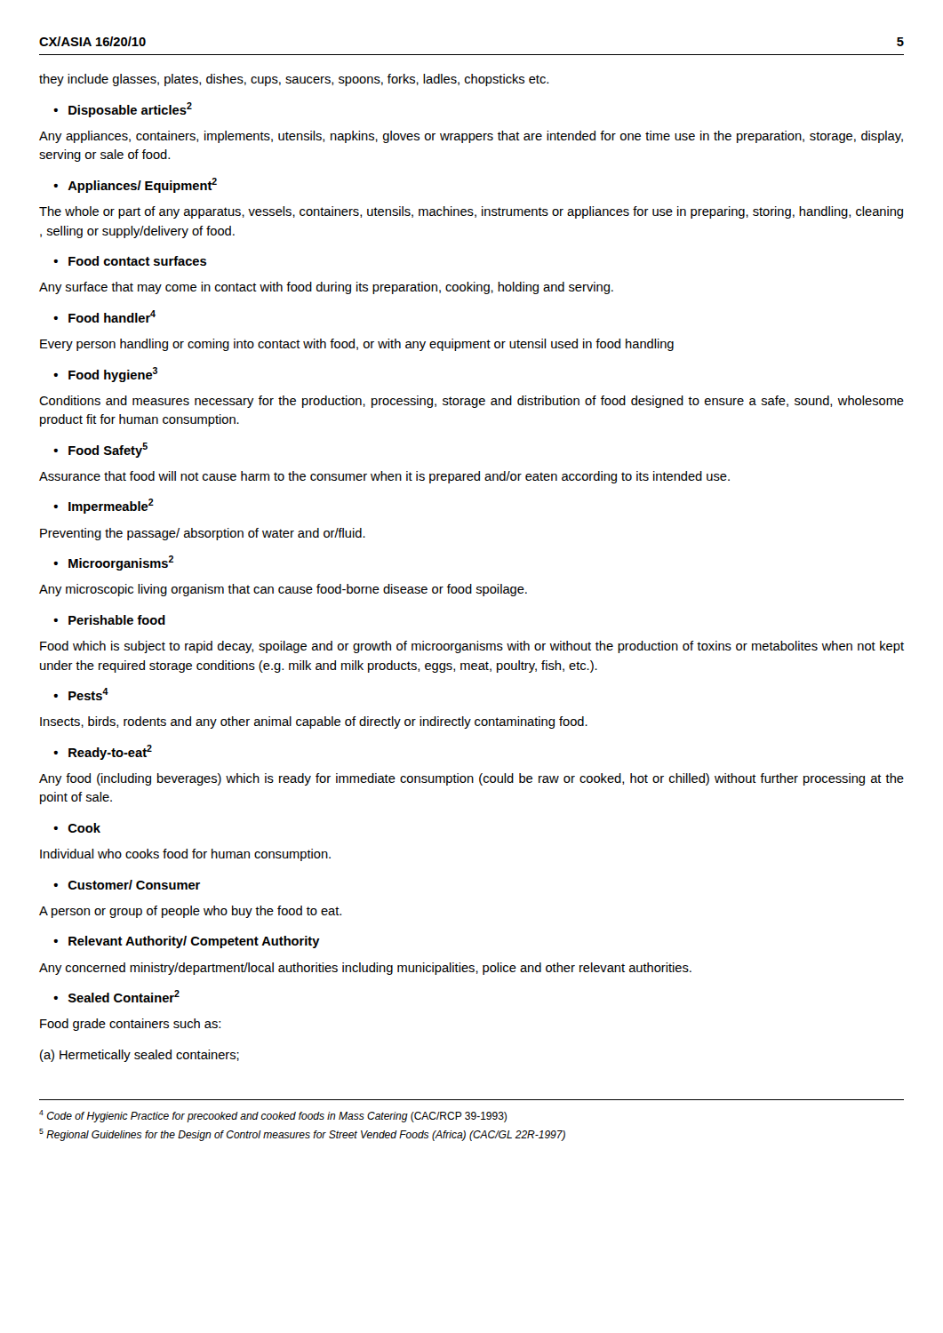CX/ASIA 16/20/10 5
they include glasses, plates, dishes, cups, saucers, spoons, forks, ladles, chopsticks etc.
Disposable articles2
Any appliances, containers, implements, utensils, napkins, gloves or wrappers that are intended for one time use in the preparation, storage, display, serving or sale of food.
Appliances/ Equipment2
The whole or part of any apparatus, vessels, containers, utensils, machines, instruments or appliances for use in preparing, storing, handling, cleaning , selling or supply/delivery of food.
Food contact surfaces
Any surface that may come in contact with food during its preparation, cooking, holding and serving.
Food handler4
Every person handling or coming into contact with food, or with any equipment or utensil used in food handling
Food hygiene3
Conditions and measures necessary for the production, processing, storage and distribution of food designed to ensure a safe, sound, wholesome product fit for human consumption.
Food Safety5
Assurance that food will not cause harm to the consumer when it is prepared and/or eaten according to its intended use.
Impermeable2
Preventing the passage/ absorption of water and or/fluid.
Microorganisms2
Any microscopic living organism that can cause food-borne disease or food spoilage.
Perishable food
Food which is subject to rapid decay, spoilage and or growth of microorganisms with or without the production of toxins or metabolites when not kept under the required storage conditions (e.g. milk and milk products, eggs, meat, poultry, fish, etc.).
Pests4
Insects, birds, rodents and any other animal capable of directly or indirectly contaminating food.
Ready-to-eat2
Any food (including beverages) which is ready for immediate consumption (could be raw or cooked, hot or chilled) without further processing at the point of sale.
Cook
Individual who cooks food for human consumption.
Customer/ Consumer
A person or group of people who buy the food to eat.
Relevant Authority/ Competent Authority
Any concerned ministry/department/local authorities including municipalities, police and other relevant authorities.
Sealed Container2
Food grade containers such as:
(a) Hermetically sealed containers;
4 Code of Hygienic Practice for precooked and cooked foods in Mass Catering (CAC/RCP 39-1993)
5 Regional Guidelines for the Design of Control measures for Street Vended Foods (Africa) (CAC/GL 22R-1997)